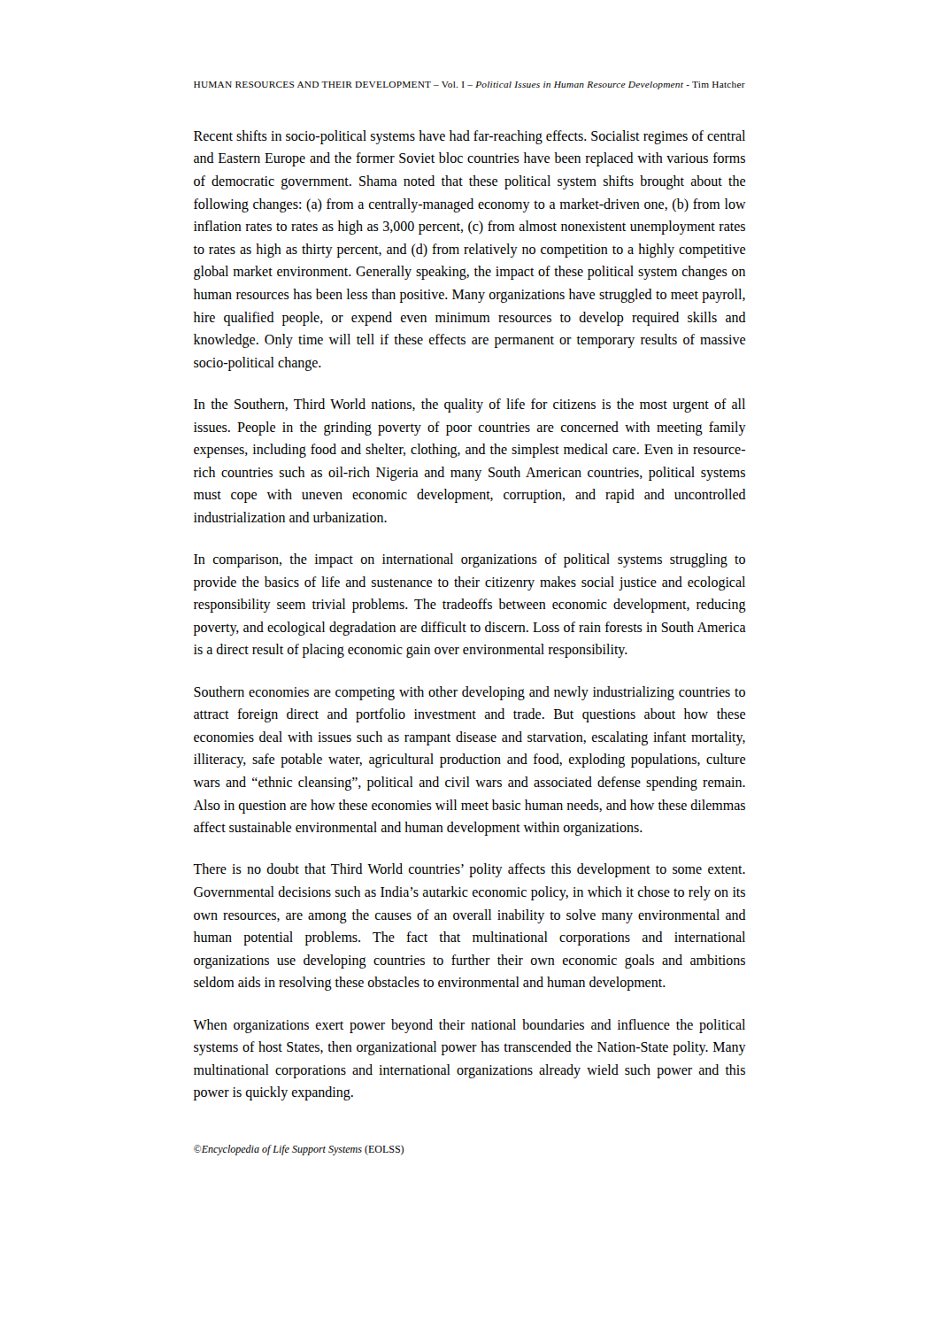HUMAN RESOURCES AND THEIR DEVELOPMENT – Vol. I – Political Issues in Human Resource Development - Tim Hatcher
Recent shifts in socio-political systems have had far-reaching effects. Socialist regimes of central and Eastern Europe and the former Soviet bloc countries have been replaced with various forms of democratic government. Shama noted that these political system shifts brought about the following changes: (a) from a centrally-managed economy to a market-driven one, (b) from low inflation rates to rates as high as 3,000 percent, (c) from almost nonexistent unemployment rates to rates as high as thirty percent, and (d) from relatively no competition to a highly competitive global market environment. Generally speaking, the impact of these political system changes on human resources has been less than positive. Many organizations have struggled to meet payroll, hire qualified people, or expend even minimum resources to develop required skills and knowledge. Only time will tell if these effects are permanent or temporary results of massive socio-political change.
In the Southern, Third World nations, the quality of life for citizens is the most urgent of all issues. People in the grinding poverty of poor countries are concerned with meeting family expenses, including food and shelter, clothing, and the simplest medical care. Even in resource-rich countries such as oil-rich Nigeria and many South American countries, political systems must cope with uneven economic development, corruption, and rapid and uncontrolled industrialization and urbanization.
In comparison, the impact on international organizations of political systems struggling to provide the basics of life and sustenance to their citizenry makes social justice and ecological responsibility seem trivial problems. The tradeoffs between economic development, reducing poverty, and ecological degradation are difficult to discern. Loss of rain forests in South America is a direct result of placing economic gain over environmental responsibility.
Southern economies are competing with other developing and newly industrializing countries to attract foreign direct and portfolio investment and trade. But questions about how these economies deal with issues such as rampant disease and starvation, escalating infant mortality, illiteracy, safe potable water, agricultural production and food, exploding populations, culture wars and “ethnic cleansing”, political and civil wars and associated defense spending remain. Also in question are how these economies will meet basic human needs, and how these dilemmas affect sustainable environmental and human development within organizations.
There is no doubt that Third World countries’ polity affects this development to some extent. Governmental decisions such as India’s autarkic economic policy, in which it chose to rely on its own resources, are among the causes of an overall inability to solve many environmental and human potential problems. The fact that multinational corporations and international organizations use developing countries to further their own economic goals and ambitions seldom aids in resolving these obstacles to environmental and human development.
When organizations exert power beyond their national boundaries and influence the political systems of host States, then organizational power has transcended the Nation-State polity. Many multinational corporations and international organizations already wield such power and this power is quickly expanding.
©Encyclopedia of Life Support Systems (EOLSS)